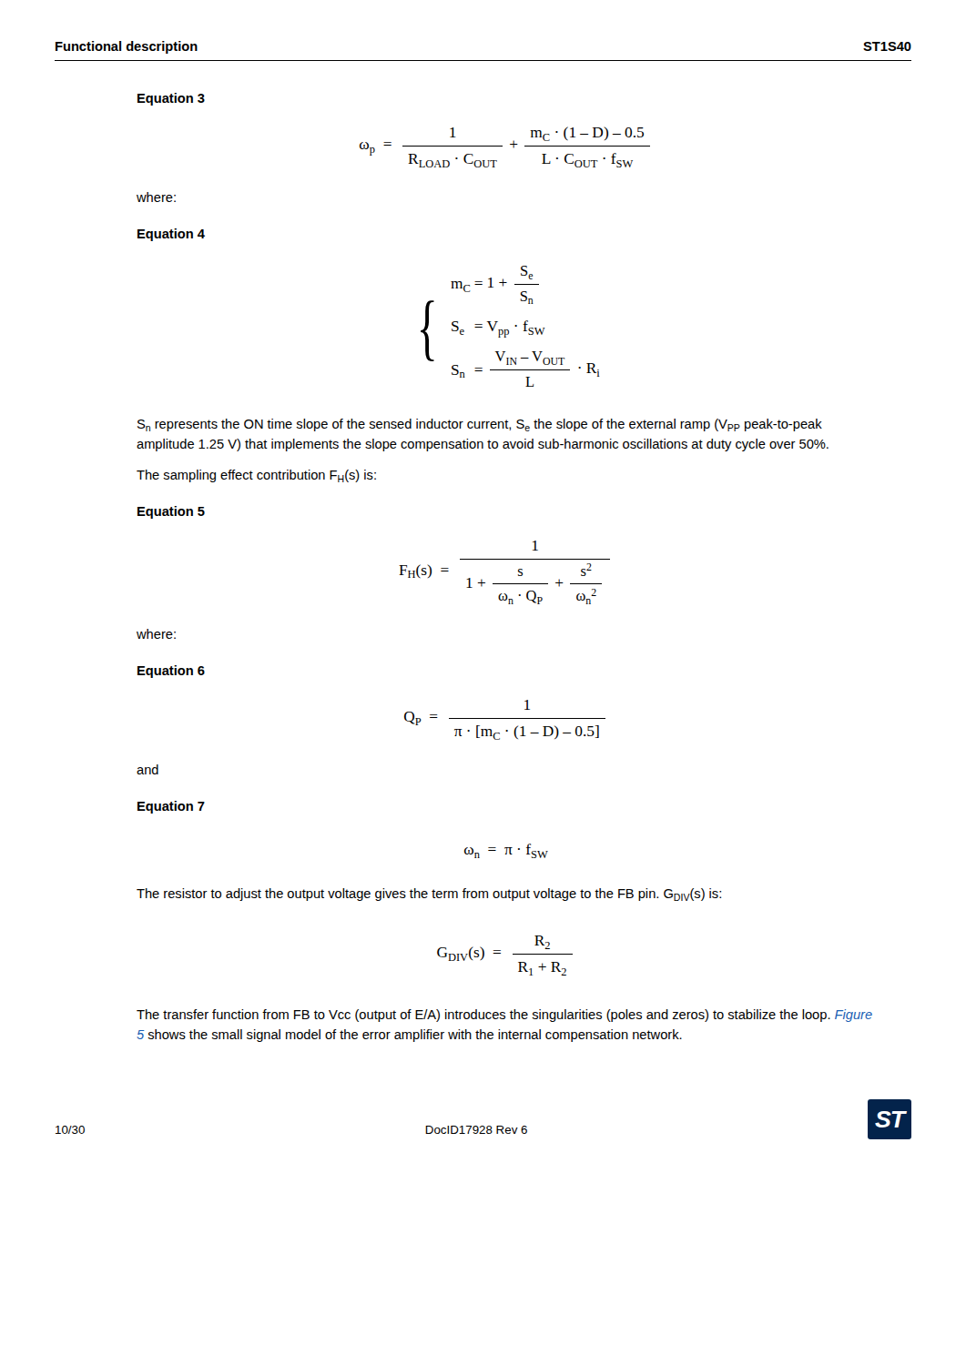Functional description ST1S40
Equation 3
ωp = 1 RLOAD · COUT + mC · (1 – D) – 0.5 L · COUT · fSW
where:
Equation 4
{
| m C | = | 1 + S e S n |
| S e | = | V pp · f SW |
| S n | = | V IN – V OUT L · R i |
Sn represents the ON time slope of the sensed inductor current, Se the slope of the external ramp (VPP peak-to-peak amplitude 1.25 V) that implements the slope compensation to avoid sub-harmonic oscillations at duty cycle over 50%.
The sampling effect contribution FH(s) is:
Equation 5
FH(s) = 1 1 + s ωn · QP + s2 ωn2
where:
Equation 6
QP = 1 π · [mC · (1 – D) – 0.5]
and
Equation 7
ωn = π · fSW
The resistor to adjust the output voltage gives the term from output voltage to the FB pin. GDIV(s) is:
GDIV(s) = R2 R1 + R2
The transfer function from FB to Vcc (output of E/A) introduces the singularities (poles and zeros) to stabilize the loop. Figure 5 shows the small signal model of the error amplifier with the internal compensation network.
10/30 DocID17928 Rev 6 ST